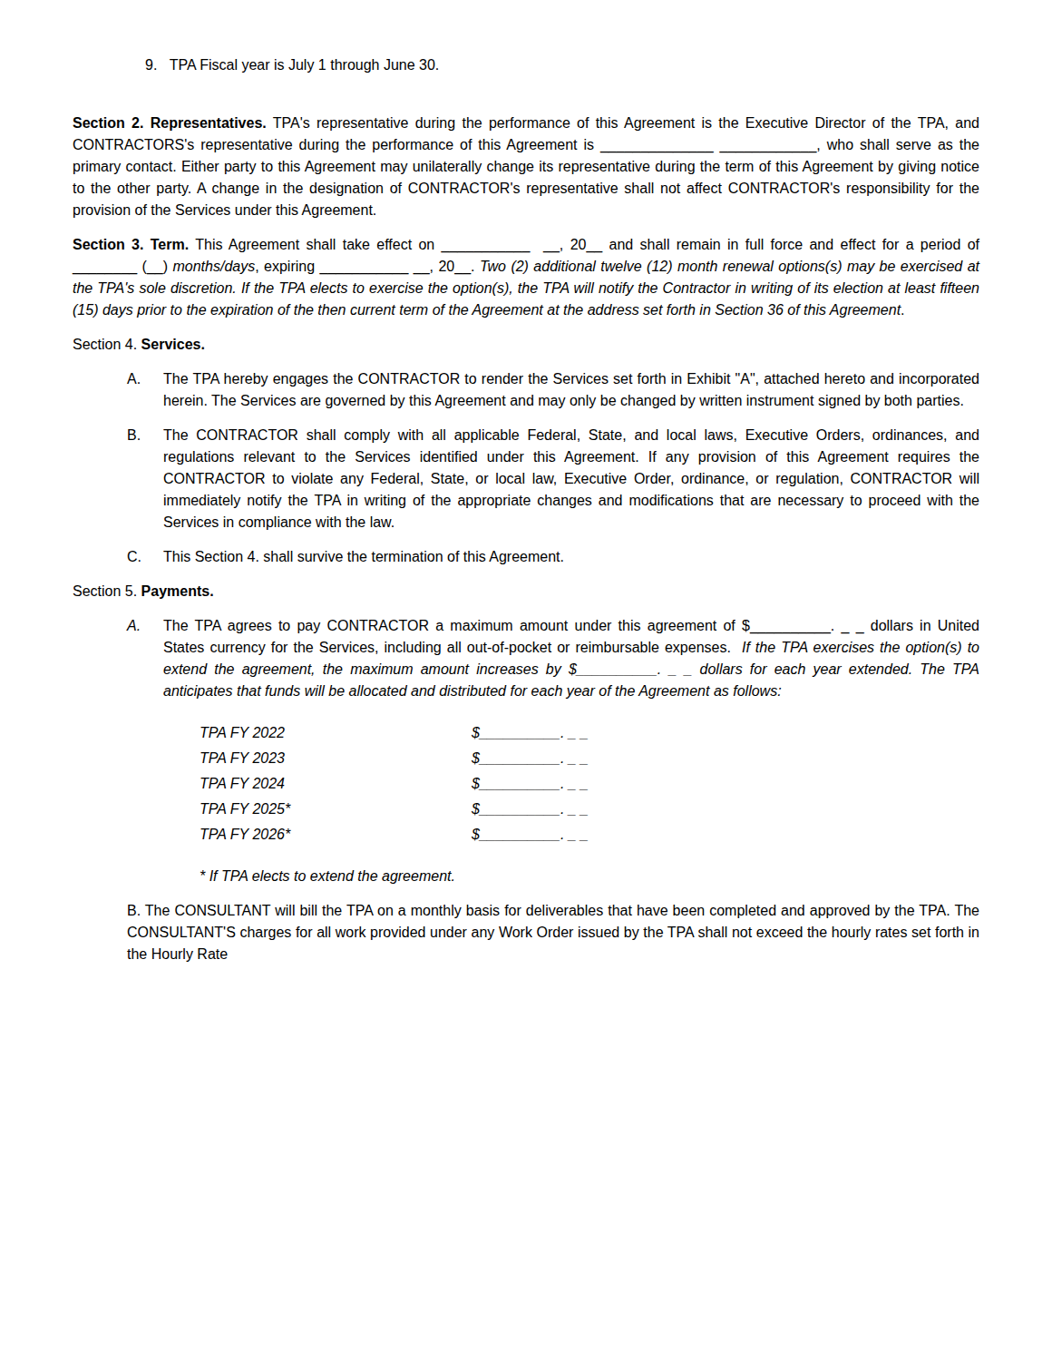9. TPA Fiscal year is July 1 through June 30.
Section 2. Representatives. TPA's representative during the performance of this Agreement is the Executive Director of the TPA, and CONTRACTORS's representative during the performance of this Agreement is ______________ ____________, who shall serve as the primary contact. Either party to this Agreement may unilaterally change its representative during the term of this Agreement by giving notice to the other party. A change in the designation of CONTRACTOR's representative shall not affect CONTRACTOR's responsibility for the provision of the Services under this Agreement.
Section 3. Term. This Agreement shall take effect on ___________ __, 20__ and shall remain in full force and effect for a period of ________ (__) months/days, expiring ___________ __, 20__. Two (2) additional twelve (12) month renewal options(s) may be exercised at the TPA's sole discretion. If the TPA elects to exercise the option(s), the TPA will notify the Contractor in writing of its election at least fifteen (15) days prior to the expiration of the then current term of the Agreement at the address set forth in Section 36 of this Agreement.
Section 4. Services.
A.
The TPA hereby engages the CONTRACTOR to render the Services set forth in Exhibit "A", attached hereto and incorporated herein. The Services are governed by this Agreement and may only be changed by written instrument signed by both parties.
B.
The CONTRACTOR shall comply with all applicable Federal, State, and local laws, Executive Orders, ordinances, and regulations relevant to the Services identified under this Agreement. If any provision of this Agreement requires the CONTRACTOR to violate any Federal, State, or local law, Executive Order, ordinance, or regulation, CONTRACTOR will immediately notify the TPA in writing of the appropriate changes and modifications that are necessary to proceed with the Services in compliance with the law.
C.
This Section 4. shall survive the termination of this Agreement.
Section 5. Payments.
A.
The TPA agrees to pay CONTRACTOR a maximum amount under this agreement of $__________. _ _ dollars in United States currency for the Services, including all out-of-pocket or reimbursable expenses. If the TPA exercises the option(s) to extend the agreement, the maximum amount increases by $__________. _ _ dollars for each year extended. The TPA anticipates that funds will be allocated and distributed for each year of the Agreement as follows:
| TPA FY 2022 | $__________. _ _ |
| TPA FY 2023 | $__________. _ _ |
| TPA FY 2024 | $__________. _ _ |
| TPA FY 2025* | $__________. _ _ |
| TPA FY 2026* | $__________. _ _ |
* If TPA elects to extend the agreement.
B. The CONSULTANT will bill the TPA on a monthly basis for deliverables that have been completed and approved by the TPA. The CONSULTANT'S charges for all work provided under any Work Order issued by the TPA shall not exceed the hourly rates set forth in the Hourly Rate